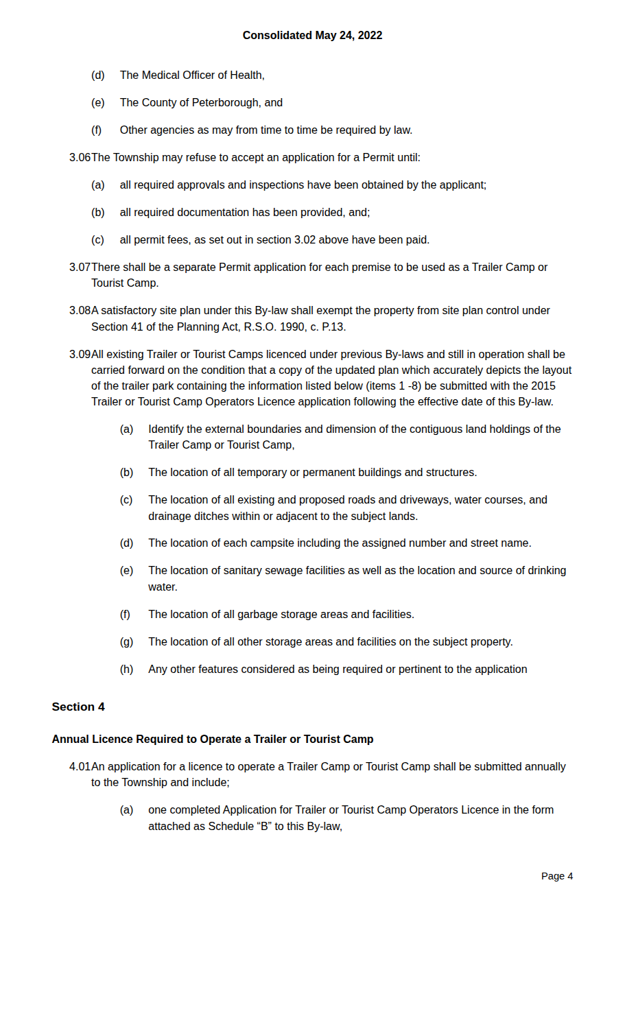Consolidated May 24, 2022
(d)
The Medical Officer of Health,
(e)
The County of Peterborough, and
(f)
Other agencies as may from time to time be required by law.
3.06
The Township may refuse to accept an application for a Permit until:
(a)
all required approvals and inspections have been obtained by the applicant;
(b)
all required documentation has been provided, and;
(c)
all permit fees, as set out in section 3.02 above have been paid.
3.07
There shall be a separate Permit application for each premise to be used as a Trailer Camp or Tourist Camp.
3.08
A satisfactory site plan under this By-law shall exempt the property from site plan control under Section 41 of the Planning Act, R.S.O. 1990, c. P.13.
3.09
All existing Trailer or Tourist Camps licenced under previous By-laws and still in operation shall be carried forward on the condition that a copy of the updated plan which accurately depicts the layout of the trailer park containing the information listed below (items 1 -8) be submitted with the 2015 Trailer or Tourist Camp Operators Licence application following the effective date of this By-law.
(a)
Identify the external boundaries and dimension of the contiguous land holdings of the Trailer Camp or Tourist Camp,
(b)
The location of all temporary or permanent buildings and structures.
(c)
The location of all existing and proposed roads and driveways, water courses, and drainage ditches within or adjacent to the subject lands.
(d)
The location of each campsite including the assigned number and street name.
(e)
The location of sanitary sewage facilities as well as the location and source of drinking water.
(f)
The location of all garbage storage areas and facilities.
(g)
The location of all other storage areas and facilities on the subject property.
(h)
Any other features considered as being required or pertinent to the application
Section 4
Annual Licence Required to Operate a Trailer or Tourist Camp
4.01
An application for a licence to operate a Trailer Camp or Tourist Camp shall be submitted annually to the Township and include;
(a)
one completed Application for Trailer or Tourist Camp Operators Licence in the form attached as Schedule “B” to this By-law,
Page 4